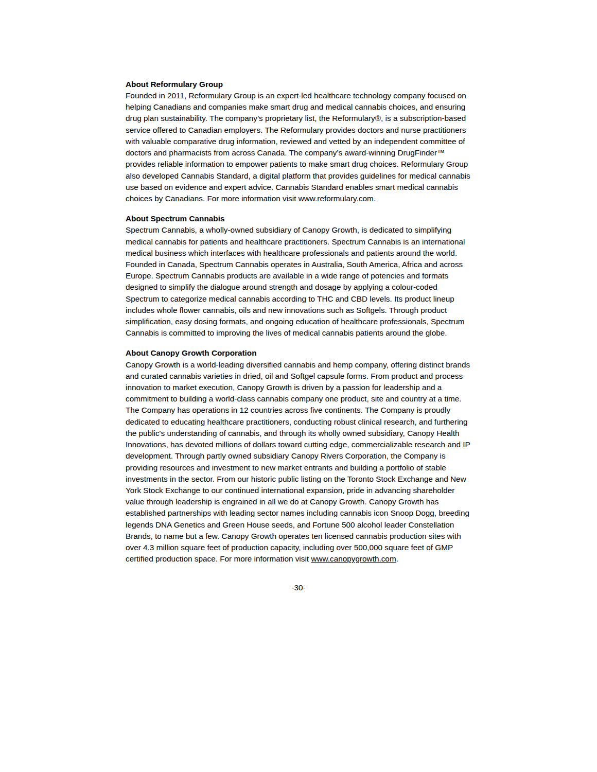About Reformulary Group
Founded in 2011, Reformulary Group is an expert-led healthcare technology company focused on helping Canadians and companies make smart drug and medical cannabis choices, and ensuring drug plan sustainability. The company’s proprietary list, the Reformulary®, is a subscription-based service offered to Canadian employers. The Reformulary provides doctors and nurse practitioners with valuable comparative drug information, reviewed and vetted by an independent committee of doctors and pharmacists from across Canada. The company’s award-winning DrugFinder™ provides reliable information to empower patients to make smart drug choices. Reformulary Group also developed Cannabis Standard, a digital platform that provides guidelines for medical cannabis use based on evidence and expert advice. Cannabis Standard enables smart medical cannabis choices by Canadians. For more information visit www.reformulary.com.
About Spectrum Cannabis
Spectrum Cannabis, a wholly-owned subsidiary of Canopy Growth, is dedicated to simplifying medical cannabis for patients and healthcare practitioners. Spectrum Cannabis is an international medical business which interfaces with healthcare professionals and patients around the world. Founded in Canada, Spectrum Cannabis operates in Australia, South America, Africa and across Europe. Spectrum Cannabis products are available in a wide range of potencies and formats designed to simplify the dialogue around strength and dosage by applying a colour-coded Spectrum to categorize medical cannabis according to THC and CBD levels. Its product lineup includes whole flower cannabis, oils and new innovations such as Softgels. Through product simplification, easy dosing formats, and ongoing education of healthcare professionals, Spectrum Cannabis is committed to improving the lives of medical cannabis patients around the globe.
About Canopy Growth Corporation
Canopy Growth is a world-leading diversified cannabis and hemp company, offering distinct brands and curated cannabis varieties in dried, oil and Softgel capsule forms. From product and process innovation to market execution, Canopy Growth is driven by a passion for leadership and a commitment to building a world-class cannabis company one product, site and country at a time. The Company has operations in 12 countries across five continents. The Company is proudly dedicated to educating healthcare practitioners, conducting robust clinical research, and furthering the public's understanding of cannabis, and through its wholly owned subsidiary, Canopy Health Innovations, has devoted millions of dollars toward cutting edge, commercializable research and IP development. Through partly owned subsidiary Canopy Rivers Corporation, the Company is providing resources and investment to new market entrants and building a portfolio of stable investments in the sector. From our historic public listing on the Toronto Stock Exchange and New York Stock Exchange to our continued international expansion, pride in advancing shareholder value through leadership is engrained in all we do at Canopy Growth. Canopy Growth has established partnerships with leading sector names including cannabis icon Snoop Dogg, breeding legends DNA Genetics and Green House seeds, and Fortune 500 alcohol leader Constellation Brands, to name but a few. Canopy Growth operates ten licensed cannabis production sites with over 4.3 million square feet of production capacity, including over 500,000 square feet of GMP certified production space. For more information visit www.canopygrowth.com.
-30-